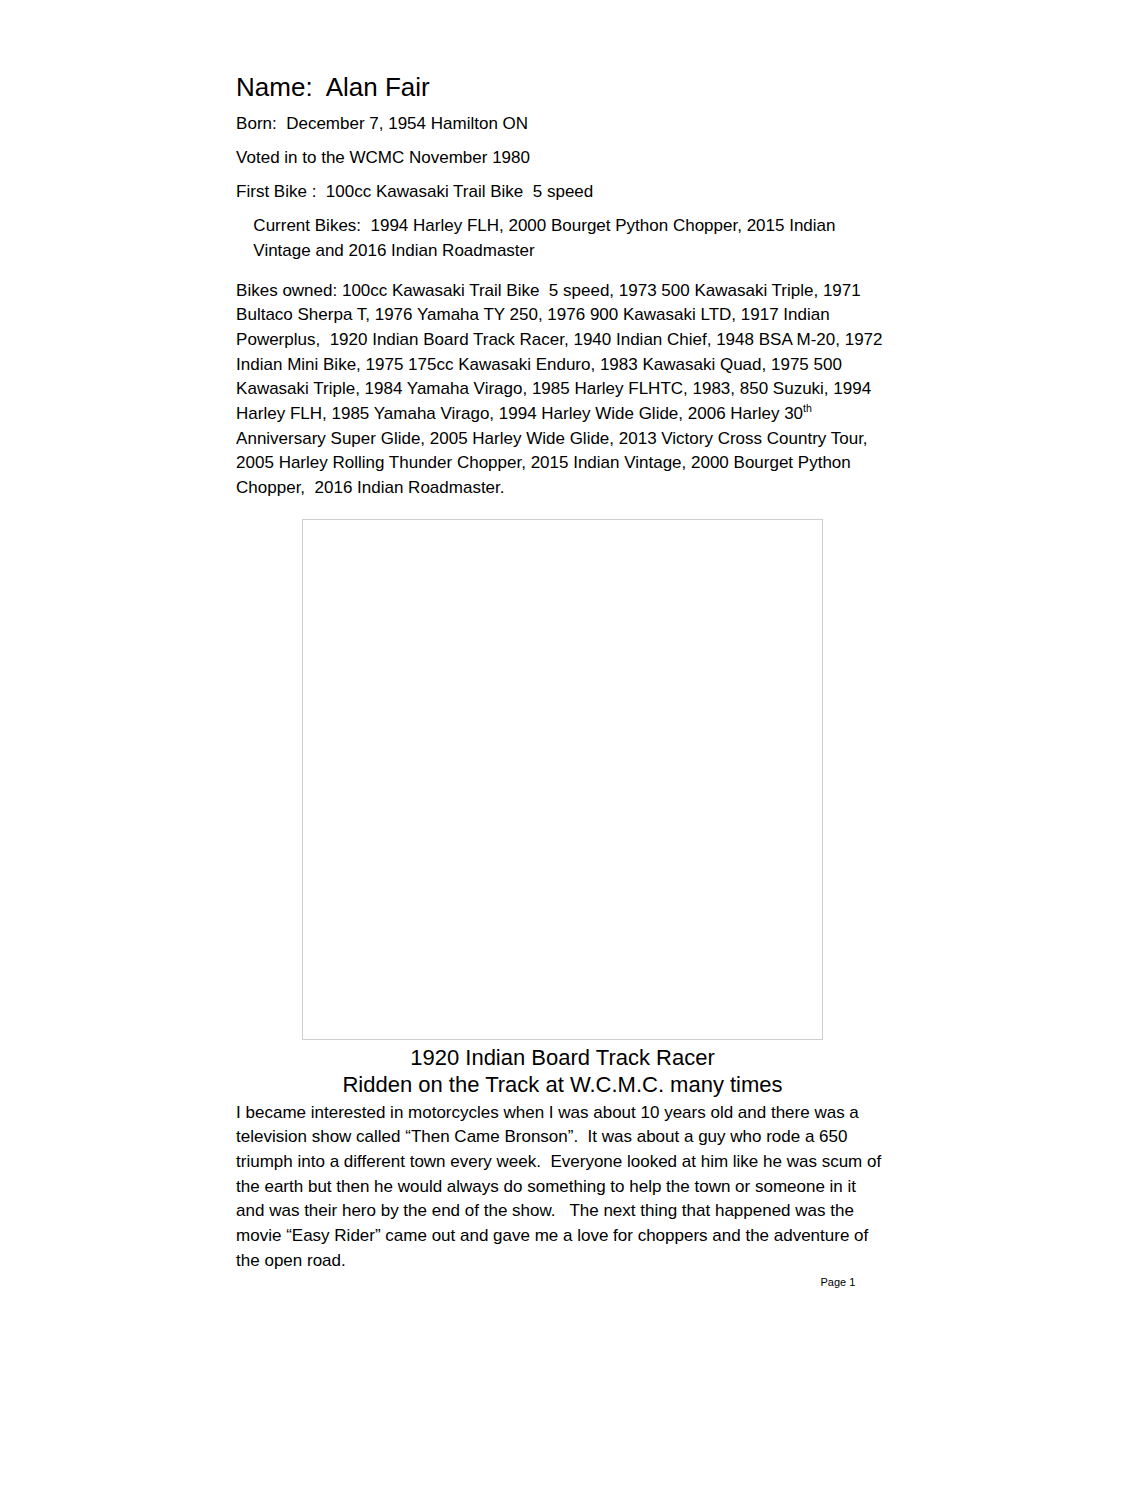Name: Alan Fair
Born: December 7, 1954 Hamilton ON
Voted in to the WCMC November 1980
First Bike : 100cc Kawasaki Trail Bike 5 speed
Current Bikes: 1994 Harley FLH, 2000 Bourget Python Chopper, 2015 Indian Vintage and 2016 Indian Roadmaster
Bikes owned: 100cc Kawasaki Trail Bike 5 speed, 1973 500 Kawasaki Triple, 1971 Bultaco Sherpa T, 1976 Yamaha TY 250, 1976 900 Kawasaki LTD, 1917 Indian Powerplus, 1920 Indian Board Track Racer, 1940 Indian Chief, 1948 BSA M-20, 1972 Indian Mini Bike, 1975 175cc Kawasaki Enduro, 1983 Kawasaki Quad, 1975 500 Kawasaki Triple, 1984 Yamaha Virago, 1985 Harley FLHTC, 1983, 850 Suzuki, 1994 Harley FLH, 1985 Yamaha Virago, 1994 Harley Wide Glide, 2006 Harley 30th Anniversary Super Glide, 2005 Harley Wide Glide, 2013 Victory Cross Country Tour, 2005 Harley Rolling Thunder Chopper, 2015 Indian Vintage, 2000 Bourget Python Chopper, 2016 Indian Roadmaster.
1920 Indian Board Track Racer
Ridden on the Track at W.C.M.C. many times
I became interested in motorcycles when I was about 10 years old and there was a television show called “Then Came Bronson”. It was about a guy who rode a 650 triumph into a different town every week. Everyone looked at him like he was scum of the earth but then he would always do something to help the town or someone in it and was their hero by the end of the show. The next thing that happened was the movie “Easy Rider” came out and gave me a love for choppers and the adventure of the open road.
Page 1